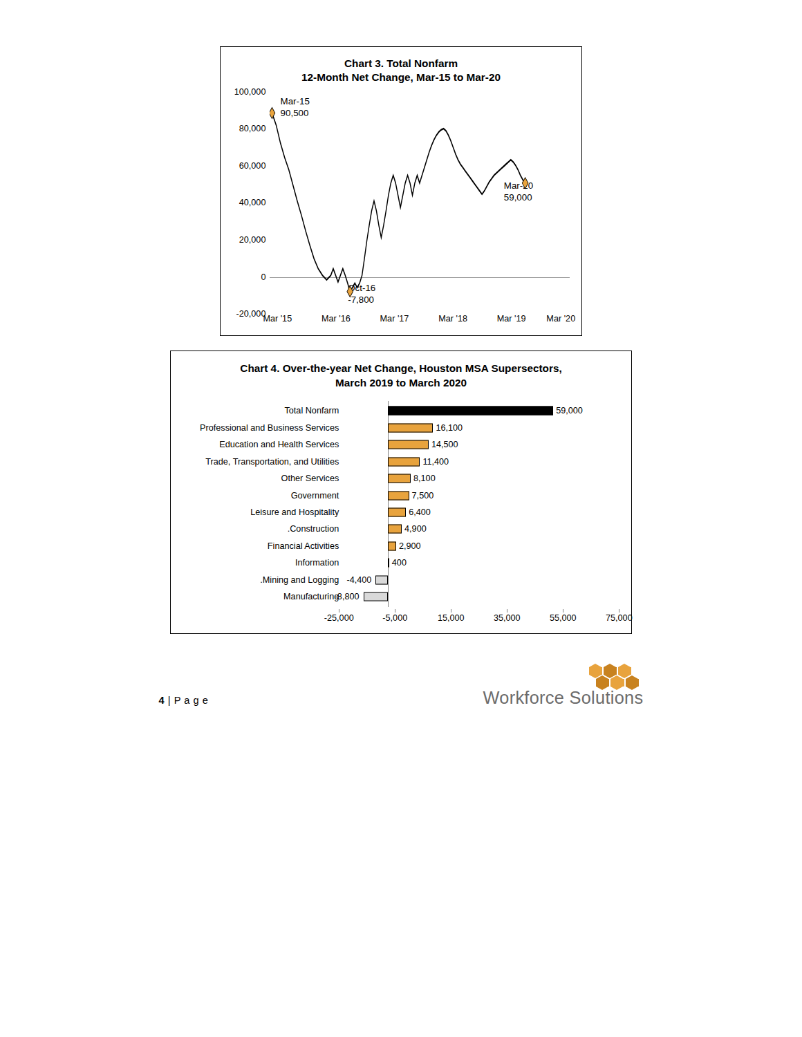Chart 3. Total Nonfarm
12-Month Net Change, Mar-15 to Mar-20
100,000
80,000
60,000
40,000
20,000
0
-20,000
Mar-15
90,500
Oct-16
-7,800
Mar-20
59,000
Mar '15
Mar '16
Mar '17
Mar '18
Mar '19
Mar '20
Chart 4. Over-the-year Net Change, Houston MSA Supersectors,
March 2019 to March 2020
| Total Nonfarm | 59,000 |
| Professional and Business Services | 16,100 |
| Education and Health Services | 14,500 |
| Trade, Transportation, and Utilities | 11,400 |
| Other Services | 8,100 |
| Government | 7,500 |
| Leisure and Hospitality | 6,400 |
| .Construction | 4,900 |
| Financial Activities | 2,900 |
| Information | 400 |
| .Mining and Logging | -4,400 |
| Manufacturing | -8,800 |
| | -25,000 -5,000 15,000 35,000 55,000 75,000 |
4 | P a g e
Workforce Solutions